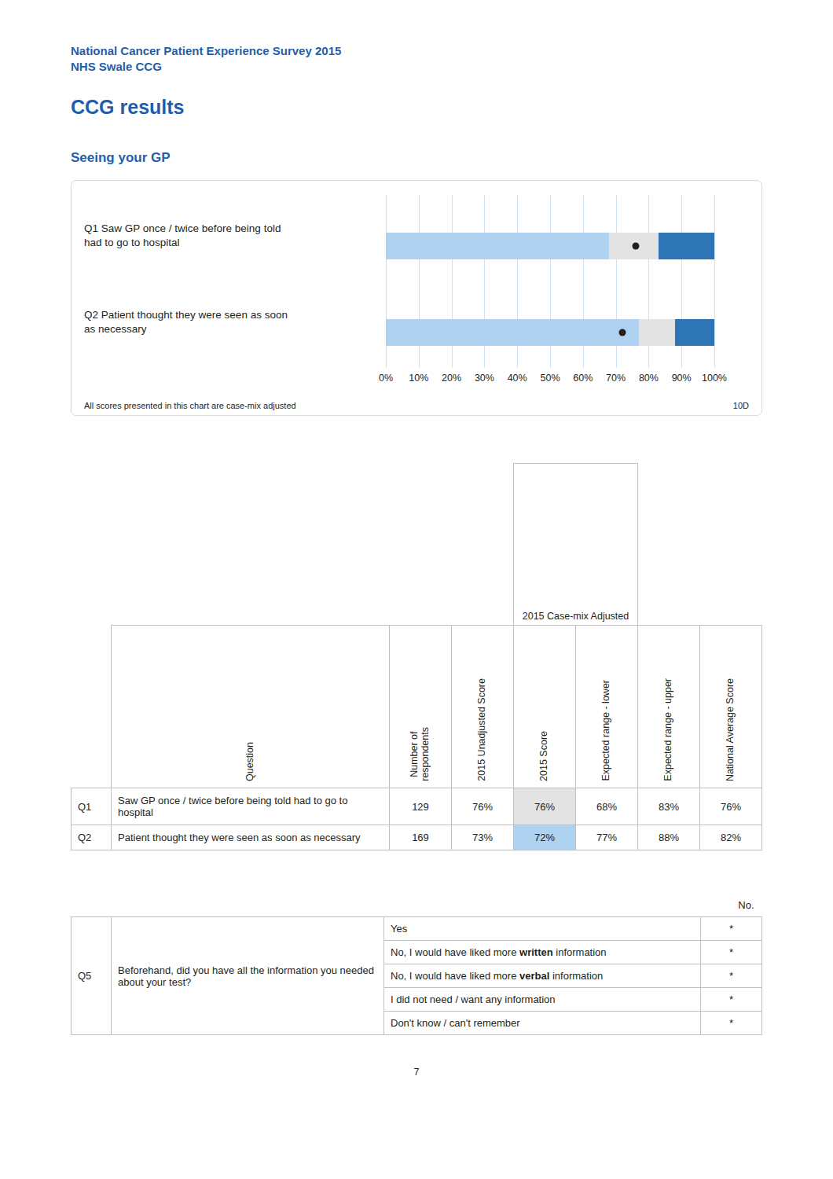National Cancer Patient Experience Survey 2015
NHS Swale CCG
CCG results
Seeing your GP
Q1 Saw GP once / twice before being told
had to go to hospital
Q2 Patient thought they were seen as soon
as necessary
0% 10% 20% 30% 40% 50% 60% 70% 80% 90% 100%
All scores presented in this chart are case-mix adjusted
10D
| | 2015 Case-mix Adjusted | |
| --- | --- | --- |
| | Question | Number of respondents | 2015 Unadjusted Score | 2015 Score | Expected range - lower | Expected range - upper | National Average Score |
| Q1 | Saw GP once / twice before being told had to go to hospital | 129 | 76% | 76% | 68% | 83% | 76% |
| Q2 | Patient thought they were seen as soon as necessary | 169 | 73% | 72% | 77% | 88% | 82% |
| | | | No. |
| Q5 | Beforehand, did you have all the information you needed about your test? | Yes | * |
| No, I would have liked more written information | * |
| No, I would have liked more verbal information | * |
| I did not need / want any information | * |
| Don't know / can't remember | * |
7